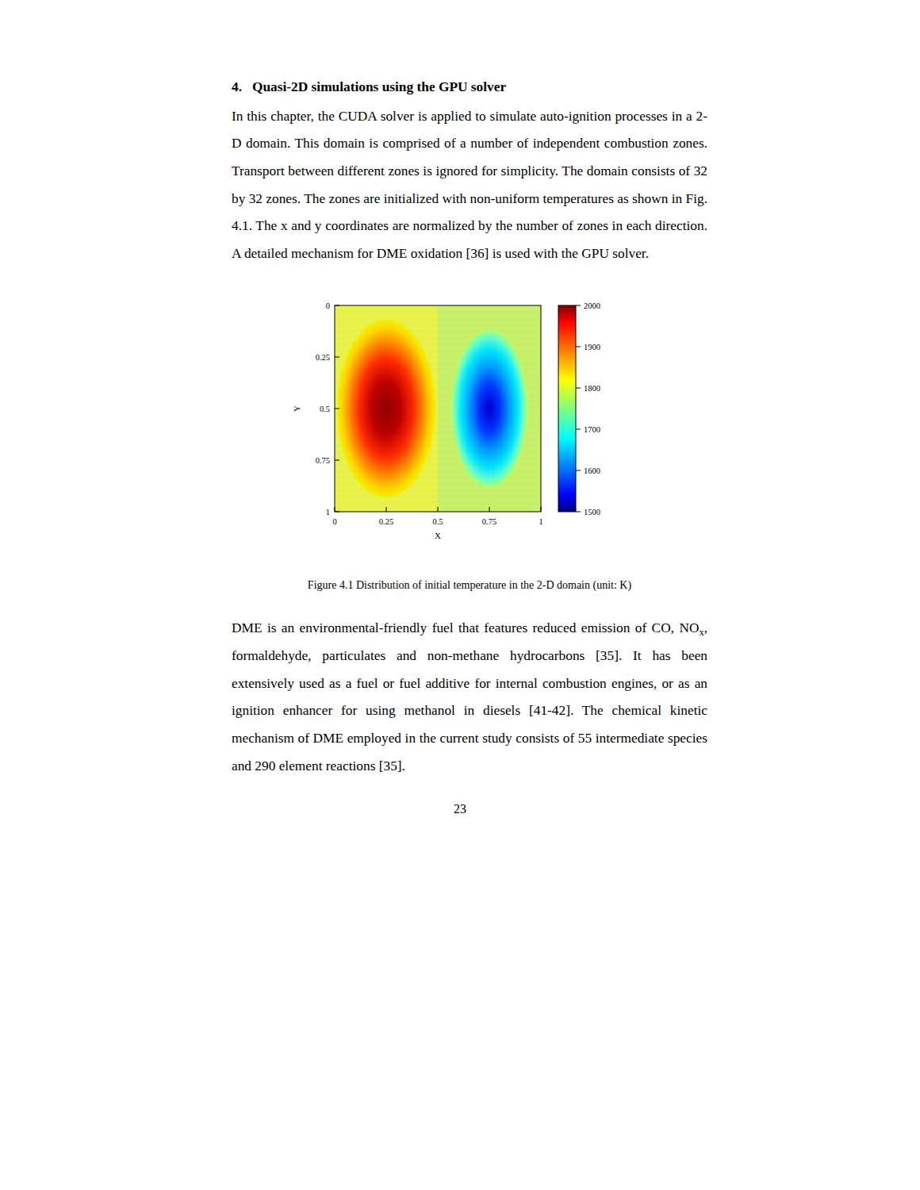4. Quasi-2D simulations using the GPU solver
In this chapter, the CUDA solver is applied to simulate auto-ignition processes in a 2-D domain. This domain is comprised of a number of independent combustion zones. Transport between different zones is ignored for simplicity. The domain consists of 32 by 32 zones. The zones are initialized with non-uniform temperatures as shown in Fig. 4.1. The x and y coordinates are normalized by the number of zones in each direction. A detailed mechanism for DME oxidation [36] is used with the GPU solver.
0 0.25 0.5 0.75 1 0 0.25 0.5 0.75 1 X Y 2000 1900 1800 1700 1600 1500
Figure 4.1 Distribution of initial temperature in the 2-D domain (unit: K)
DME is an environmental-friendly fuel that features reduced emission of CO, NOx, formaldehyde, particulates and non-methane hydrocarbons [35]. It has been extensively used as a fuel or fuel additive for internal combustion engines, or as an ignition enhancer for using methanol in diesels [41-42]. The chemical kinetic mechanism of DME employed in the current study consists of 55 intermediate species and 290 element reactions [35].
23